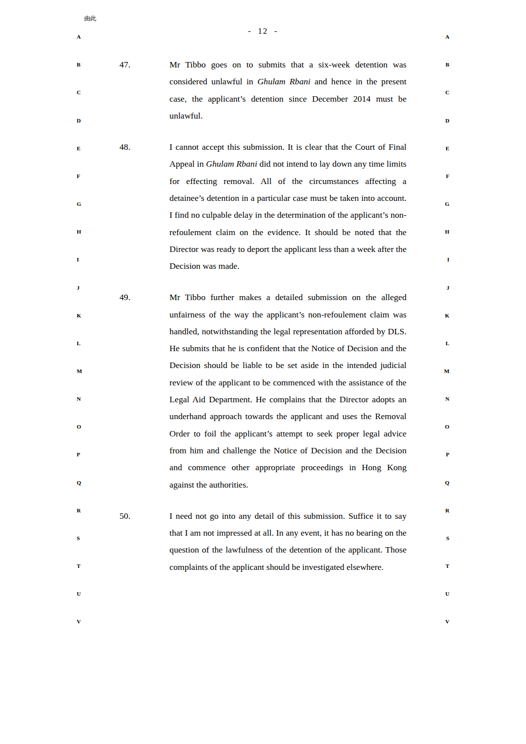由此
ABCDEFGHIJKLMNOPQRSTUV
ABCDEFGHIJKLMNOPQRSTUV
- 12 -
47. Mr Tibbo goes on to submits that a six-week detention was considered unlawful in Ghulam Rbani and hence in the present case, the applicant’s detention since December 2014 must be unlawful.
48. I cannot accept this submission. It is clear that the Court of Final Appeal in Ghulam Rbani did not intend to lay down any time limits for effecting removal. All of the circumstances affecting a detainee’s detention in a particular case must be taken into account. I find no culpable delay in the determination of the applicant’s non-refoulement claim on the evidence. It should be noted that the Director was ready to deport the applicant less than a week after the Decision was made.
49. Mr Tibbo further makes a detailed submission on the alleged unfairness of the way the applicant’s non-refoulement claim was handled, notwithstanding the legal representation afforded by DLS. He submits that he is confident that the Notice of Decision and the Decision should be liable to be set aside in the intended judicial review of the applicant to be commenced with the assistance of the Legal Aid Department. He complains that the Director adopts an underhand approach towards the applicant and uses the Removal Order to foil the applicant’s attempt to seek proper legal advice from him and challenge the Notice of Decision and the Decision and commence other appropriate proceedings in Hong Kong against the authorities.
50. I need not go into any detail of this submission. Suffice it to say that I am not impressed at all. In any event, it has no bearing on the question of the lawfulness of the detention of the applicant. Those complaints of the applicant should be investigated elsewhere.